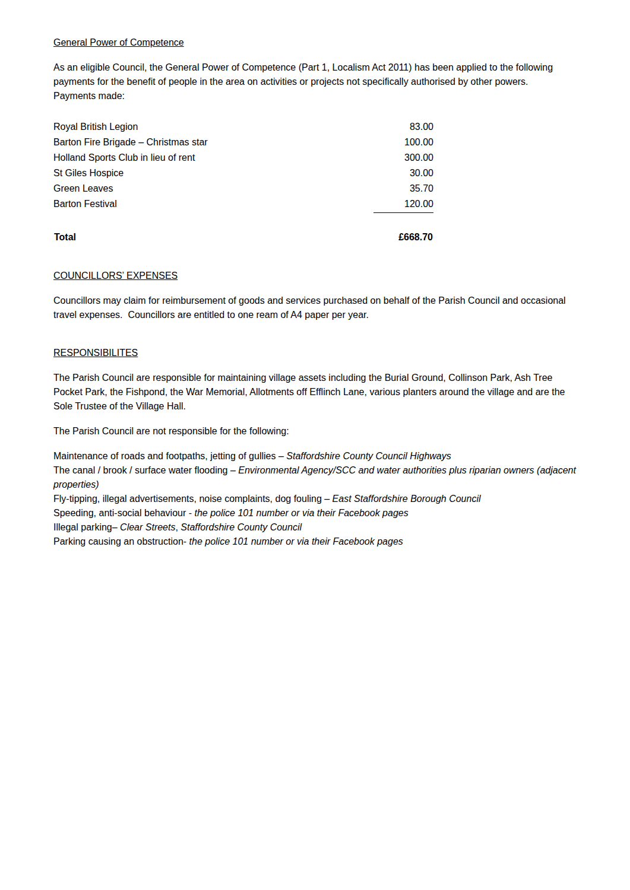General Power of Competence
As an eligible Council, the General Power of Competence (Part 1, Localism Act 2011) has been applied to the following payments for the benefit of people in the area on activities or projects not specifically authorised by other powers. Payments made:
| Royal British Legion | 83.00 |
| Barton Fire Brigade – Christmas star | 100.00 |
| Holland Sports Club in lieu of rent | 300.00 |
| St Giles Hospice | 30.00 |
| Green Leaves | 35.70 |
| Barton Festival | 120.00 |
| Total | £668.70 |
COUNCILLORS’ EXPENSES
Councillors may claim for reimbursement of goods and services purchased on behalf of the Parish Council and occasional travel expenses. Councillors are entitled to one ream of A4 paper per year.
RESPONSIBILITES
The Parish Council are responsible for maintaining village assets including the Burial Ground, Collinson Park, Ash Tree Pocket Park, the Fishpond, the War Memorial, Allotments off Efflinch Lane, various planters around the village and are the Sole Trustee of the Village Hall.
The Parish Council are not responsible for the following:
Maintenance of roads and footpaths, jetting of gullies – Staffordshire County Council Highways
The canal / brook / surface water flooding – Environmental Agency/SCC and water authorities plus riparian owners (adjacent properties)
Fly-tipping, illegal advertisements, noise complaints, dog fouling – East Staffordshire Borough Council
Speeding, anti-social behaviour - the police 101 number or via their Facebook pages
Illegal parking– Clear Streets, Staffordshire County Council
Parking causing an obstruction- the police 101 number or via their Facebook pages